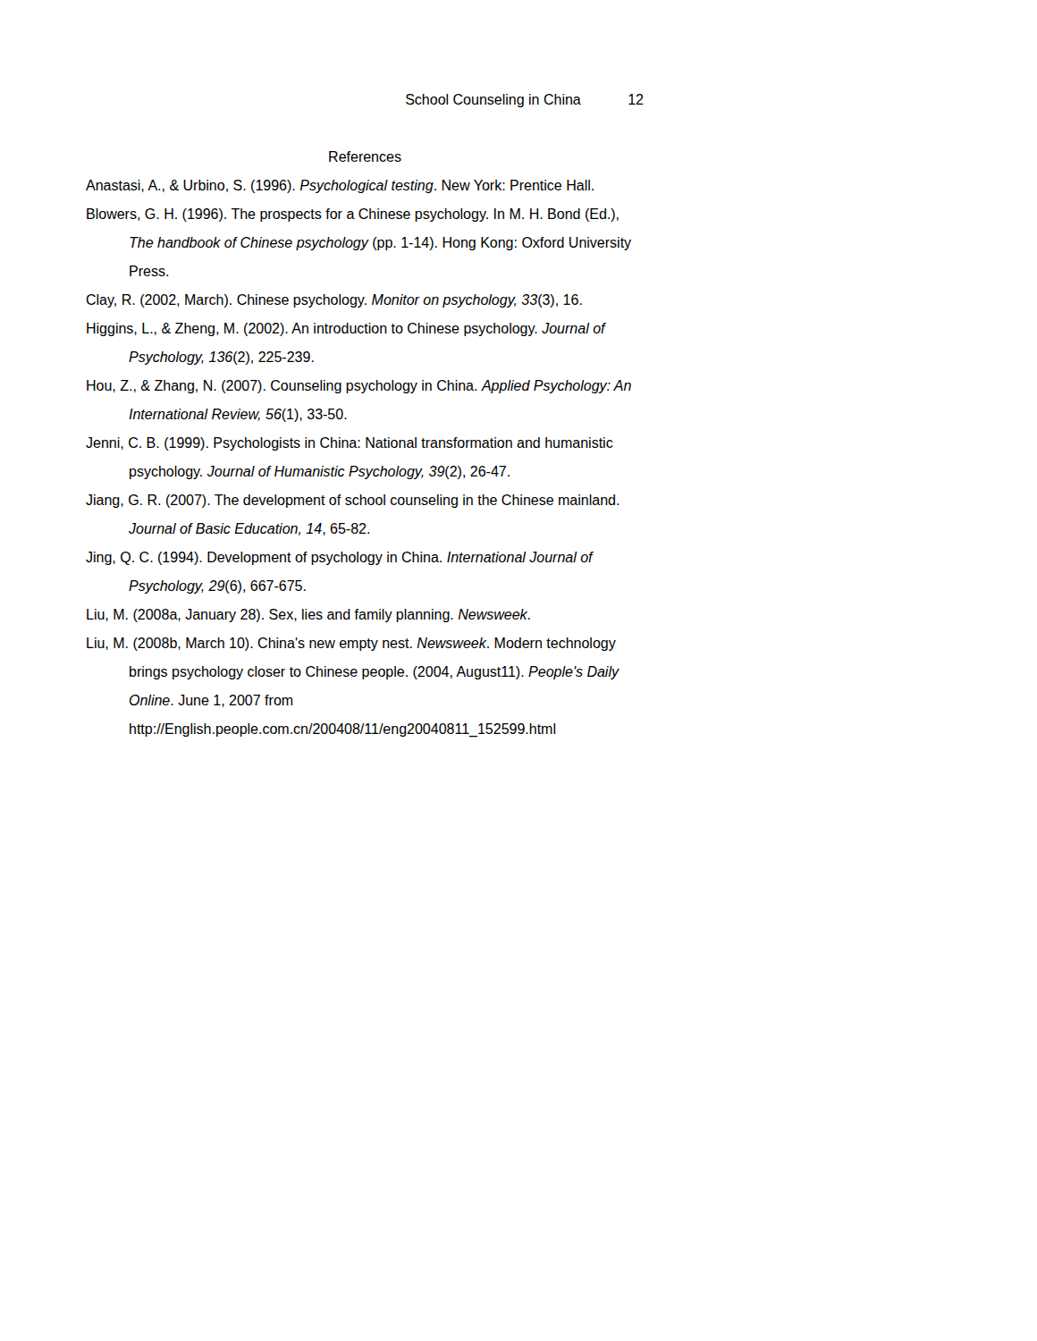School Counseling in China 12
References
Anastasi, A., & Urbino, S. (1996). Psychological testing. New York: Prentice Hall.
Blowers, G. H. (1996). The prospects for a Chinese psychology. In M. H. Bond (Ed.), The handbook of Chinese psychology (pp. 1-14). Hong Kong: Oxford University Press.
Clay, R. (2002, March). Chinese psychology. Monitor on psychology, 33(3), 16.
Higgins, L., & Zheng, M. (2002). An introduction to Chinese psychology. Journal of Psychology, 136(2), 225-239.
Hou, Z., & Zhang, N. (2007). Counseling psychology in China. Applied Psychology: An International Review, 56(1), 33-50.
Jenni, C. B. (1999). Psychologists in China: National transformation and humanistic psychology. Journal of Humanistic Psychology, 39(2), 26-47.
Jiang, G. R. (2007). The development of school counseling in the Chinese mainland. Journal of Basic Education, 14, 65-82.
Jing, Q. C. (1994). Development of psychology in China. International Journal of Psychology, 29(6), 667-675.
Liu, M. (2008a, January 28). Sex, lies and family planning. Newsweek.
Liu, M. (2008b, March 10). China's new empty nest. Newsweek. Modern technology brings psychology closer to Chinese people. (2004, August11). People's Daily Online. June 1, 2007 from http://English.people.com.cn/200408/11/eng20040811_152599.html